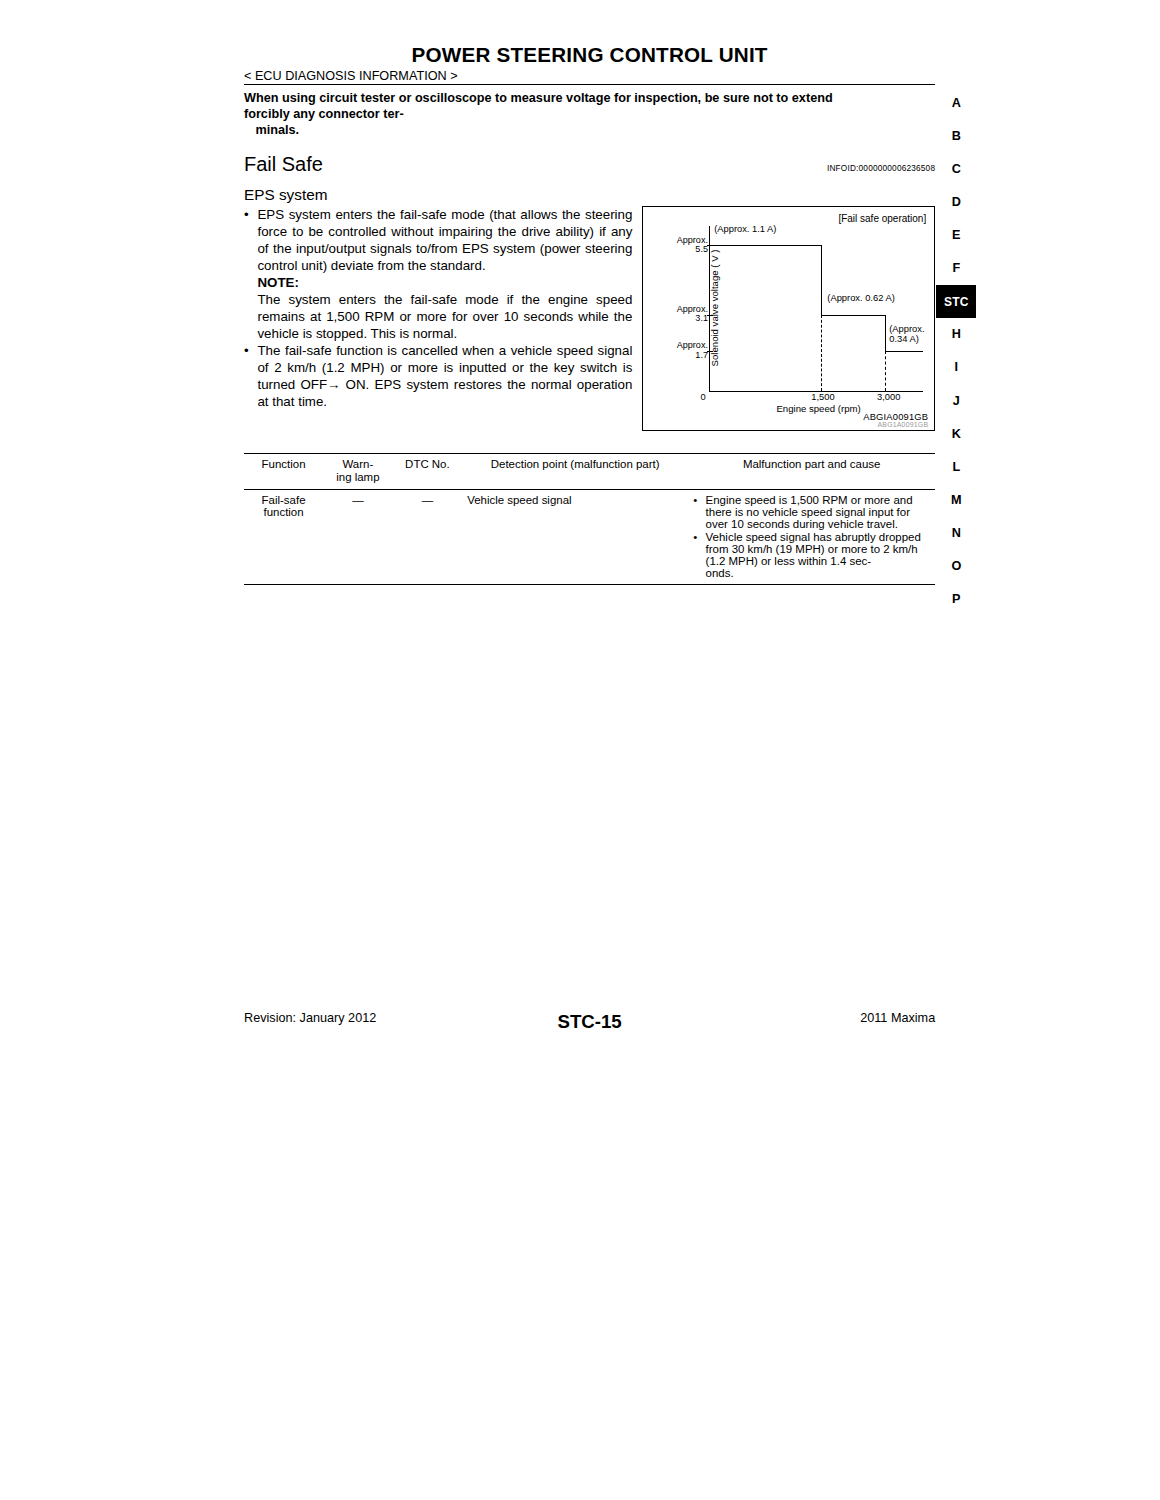A
B
C
D
E
F
STC
H
I
J
K
L
M
N
O
P
POWER STEERING CONTROL UNIT
< ECU DIAGNOSIS INFORMATION >
When using circuit tester or oscilloscope to measure voltage for inspection, be sure not to extend forcibly any connector ter-minals.
Fail Safe
INFOID:0000000006236508
EPS system
EPS system enters the fail-safe mode (that allows the steering force to be controlled without impairing the drive ability) if any of the input/output signals to/from EPS system (power steering control unit) deviate from the standard.
NOTE:
The system enters the fail-safe mode if the engine speed remains at 1,500 RPM or more for over 10 seconds while the vehicle is stopped. This is normal.
The fail-safe function is cancelled when a vehicle speed signal of 2 km/h (1.2 MPH) or more is inputted or the key switch is turned OFF→ ON. EPS system restores the normal operation at that time.
[Fail safe operation]
Solenoid valve voltage ( V )
Approx. 5.5
Approx. 3.1
Approx. 1.7
(Approx. 1.1 A)
(Approx. 0.62 A)
(Approx.
0.34 A)
0
1,500
3,000
Engine speed (rpm)
ABGIA0091GBABG1A0091GB
| Function | Warn- ing lamp | DTC No. | Detection point (malfunction part) | Malfunction part and cause |
| --- | --- | --- | --- | --- |
| Fail-safe function | — | — | Vehicle speed signal | Engine speed is 1,500 RPM or more and there is no vehicle speed signal input for over 10 seconds during vehicle travel. Vehicle speed signal has abruptly dropped from 30 km/h (19 MPH) or more to 2 km/h (1.2 MPH) or less within 1.4 sec- onds. |
Revision: January 2012
STC-15
2011 Maxima